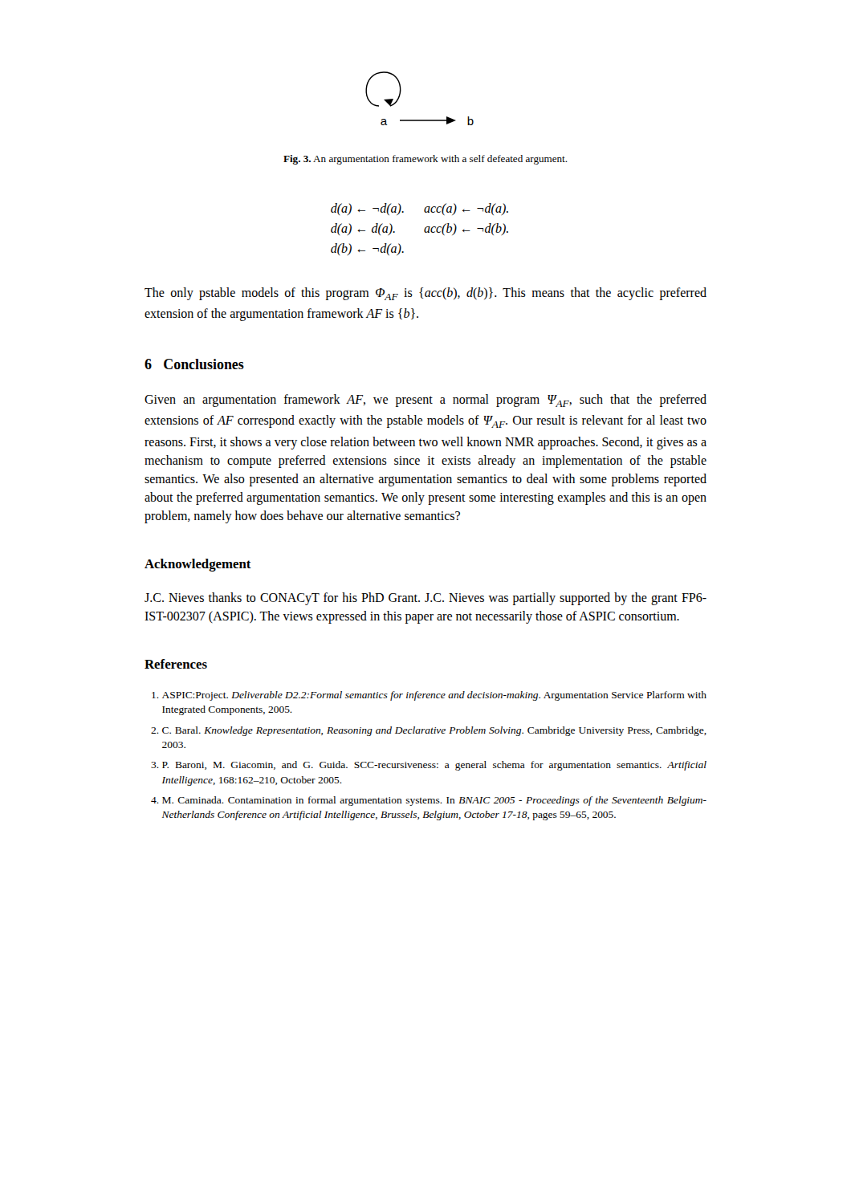a b
Fig. 3. An argumentation framework with a self defeated argument.
| d(a) ← ¬d(a). | acc(a) ← ¬d(a). |
| d(a) ← d(a). | acc(b) ← ¬d(b). |
| d(b) ← ¬d(a). | |
The only pstable models of this program ΦAF is {acc(b), d(b)}. This means that the acyclic preferred extension of the argumentation framework AF is {b}.
6 Conclusiones
Given an argumentation framework AF, we present a normal program ΨAF, such that the preferred extensions of AF correspond exactly with the pstable models of ΨAF. Our result is relevant for al least two reasons. First, it shows a very close relation between two well known NMR approaches. Second, it gives as a mechanism to compute preferred extensions since it exists already an implementation of the pstable semantics. We also presented an alternative argumentation semantics to deal with some problems reported about the preferred argumentation semantics. We only present some interesting examples and this is an open problem, namely how does behave our alternative semantics?
Acknowledgement
J.C. Nieves thanks to CONACyT for his PhD Grant. J.C. Nieves was partially supported by the grant FP6-IST-002307 (ASPIC). The views expressed in this paper are not necessarily those of ASPIC consortium.
References
ASPIC:Project. Deliverable D2.2:Formal semantics for inference and decision-making. Argumentation Service Plarform with Integrated Components, 2005.
C. Baral. Knowledge Representation, Reasoning and Declarative Problem Solving. Cambridge University Press, Cambridge, 2003.
P. Baroni, M. Giacomin, and G. Guida. SCC-recursiveness: a general schema for argumentation semantics. Artificial Intelligence, 168:162–210, October 2005.
M. Caminada. Contamination in formal argumentation systems. In BNAIC 2005 - Proceedings of the Seventeenth Belgium-Netherlands Conference on Artificial Intelligence, Brussels, Belgium, October 17-18, pages 59–65, 2005.